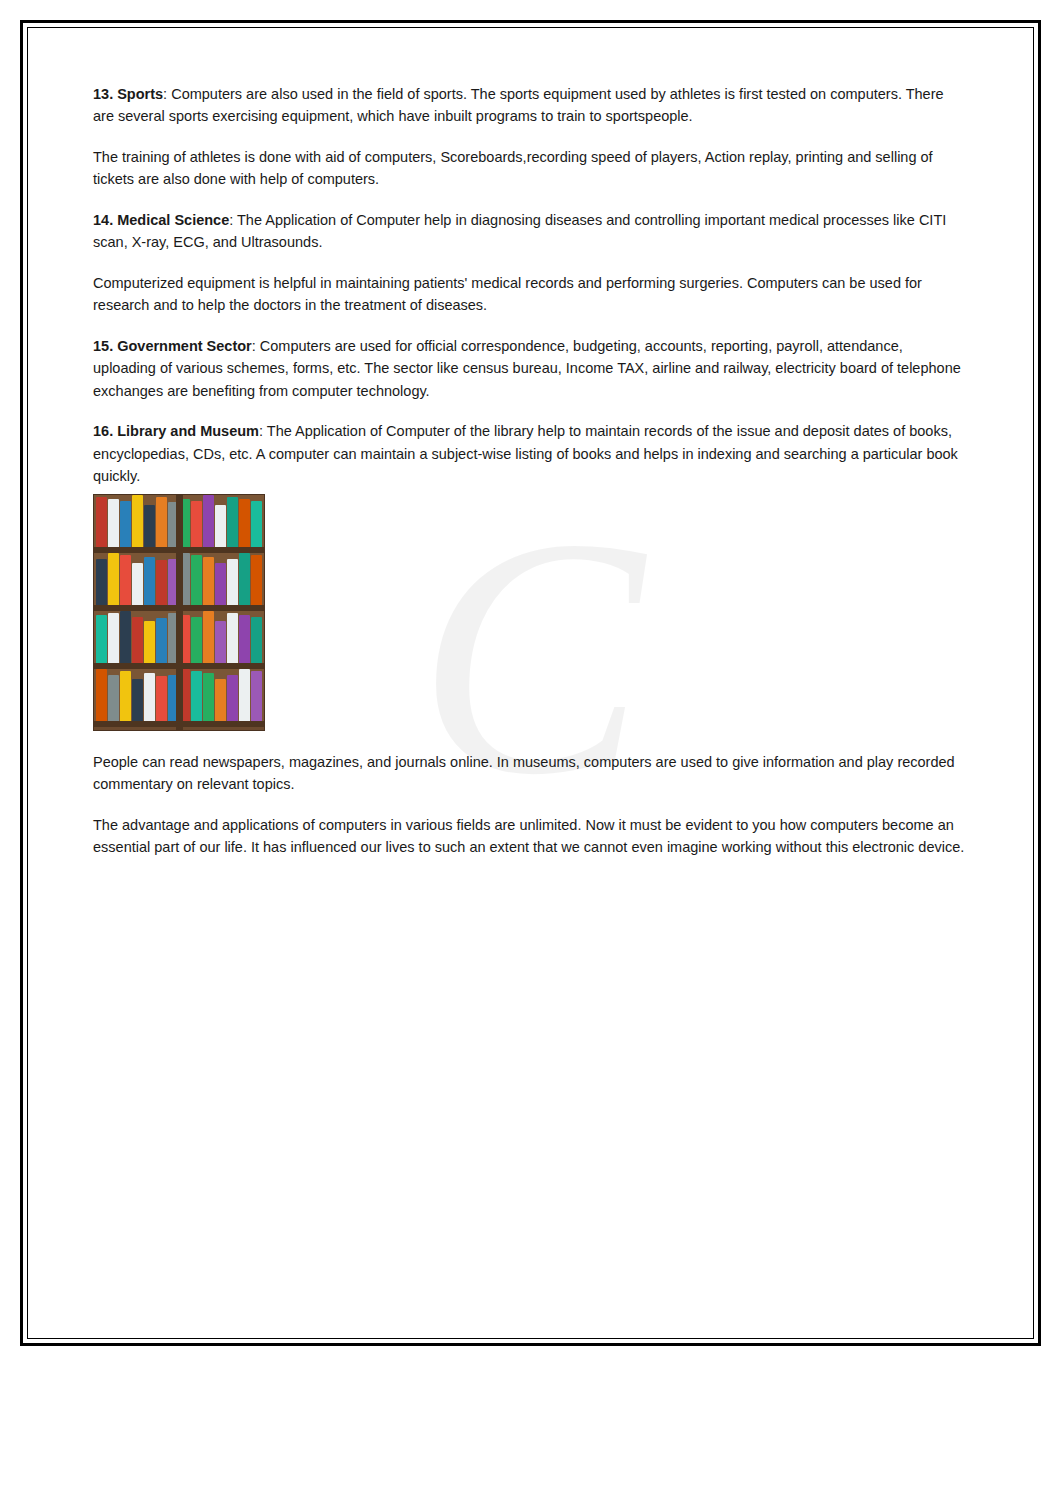C
13. Sports: Computers are also used in the field of sports. The sports equipment used by athletes is first tested on computers. There are several sports exercising equipment, which have inbuilt programs to train to sportspeople.
The training of athletes is done with aid of computers, Scoreboards,recording speed of players, Action replay, printing and selling of tickets are also done with help of computers.
14. Medical Science: The Application of Computer help in diagnosing diseases and controlling important medical processes like CITI scan, X-ray, ECG, and Ultrasounds.
Computerized equipment is helpful in maintaining patients' medical records and performing surgeries. Computers can be used for research and to help the doctors in the treatment of diseases.
15. Government Sector: Computers are used for official correspondence, budgeting, accounts, reporting, payroll, attendance, uploading of various schemes, forms, etc. The sector like census bureau, Income TAX, airline and railway, electricity board of telephone exchanges are benefiting from computer technology.
16. Library and Museum: The Application of Computer of the library help to maintain records of the issue and deposit dates of books, encyclopedias, CDs, etc. A computer can maintain a subject-wise listing of books and helps in indexing and searching a particular book quickly.
People can read newspapers, magazines, and journals online. In museums, computers are used to give information and play recorded commentary on relevant topics.
The advantage and applications of computers in various fields are unlimited. Now it must be evident to you how computers become an essential part of our life. It has influenced our lives to such an extent that we cannot even imagine working without this electronic device.